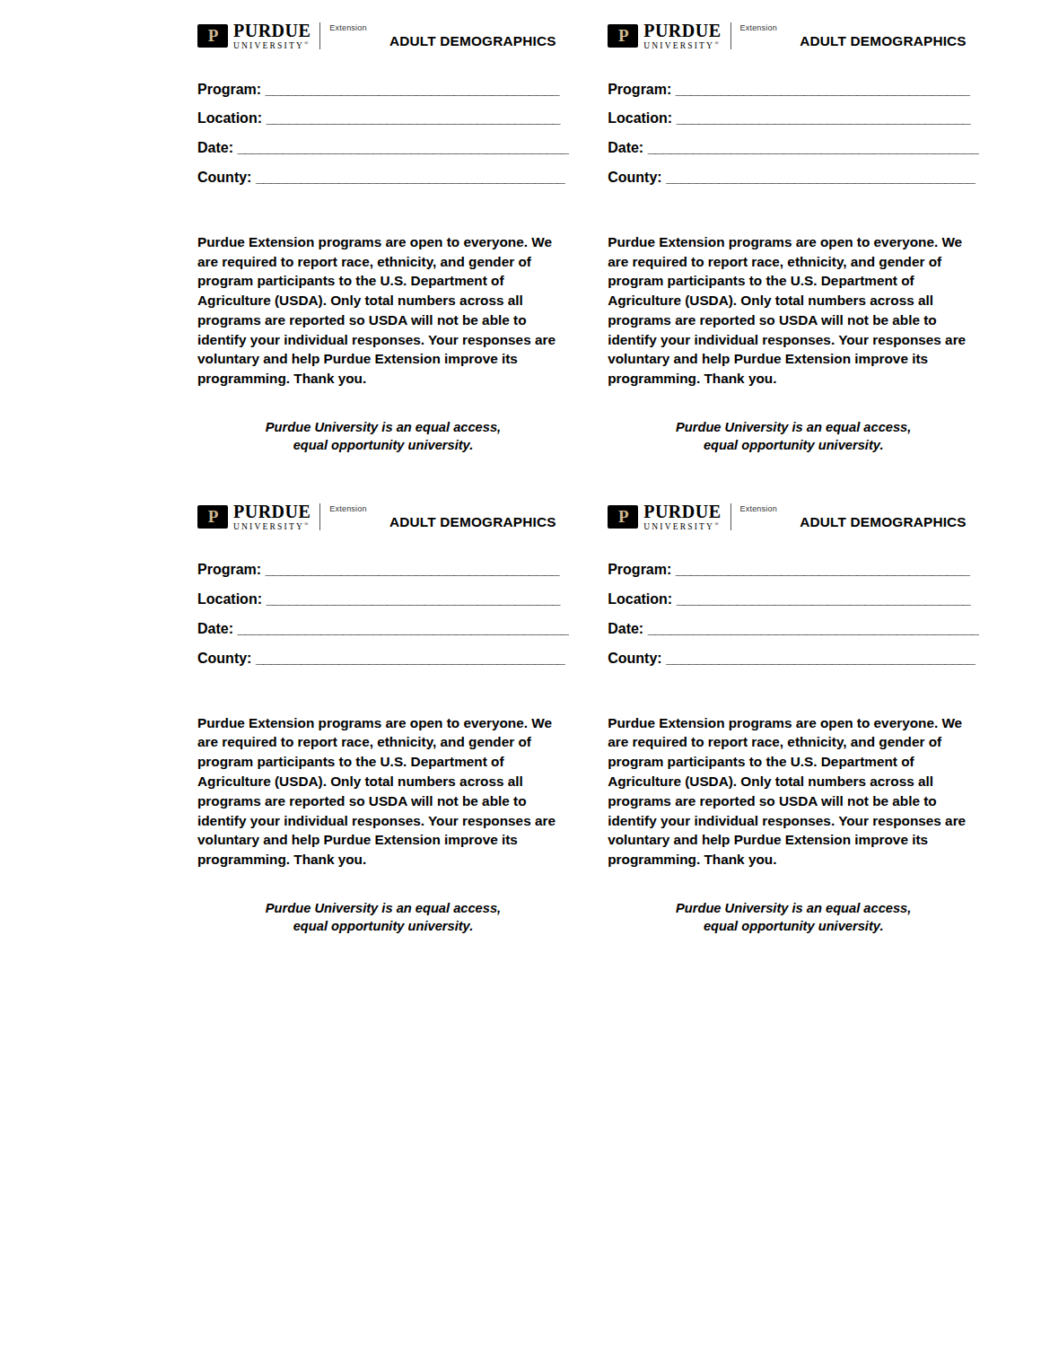P
PURDUE
UNIVERSITY®
Extension
ADULT DEMOGRAPHICS
Program: _______________________________________
Location: _______________________________________
Date: ____________________________________________
County: _________________________________________
Purdue Extension programs are open to everyone. We are required to report race, ethnicity, and gender of program participants to the U.S. Department of Agriculture (USDA). Only total numbers across all programs are reported so USDA will not be able to identify your individual responses. Your responses are voluntary and help Purdue Extension improve its programming. Thank you.
Purdue University is an equal access,
equal opportunity university.
P
PURDUE
UNIVERSITY®
Extension
ADULT DEMOGRAPHICS
Program: _______________________________________
Location: _______________________________________
Date: ____________________________________________
County: _________________________________________
Purdue Extension programs are open to everyone. We are required to report race, ethnicity, and gender of program participants to the U.S. Department of Agriculture (USDA). Only total numbers across all programs are reported so USDA will not be able to identify your individual responses. Your responses are voluntary and help Purdue Extension improve its programming. Thank you.
Purdue University is an equal access,
equal opportunity university.
P
PURDUE
UNIVERSITY®
Extension
ADULT DEMOGRAPHICS
Program: _______________________________________
Location: _______________________________________
Date: ____________________________________________
County: _________________________________________
Purdue Extension programs are open to everyone. We are required to report race, ethnicity, and gender of program participants to the U.S. Department of Agriculture (USDA). Only total numbers across all programs are reported so USDA will not be able to identify your individual responses. Your responses are voluntary and help Purdue Extension improve its programming. Thank you.
Purdue University is an equal access,
equal opportunity university.
P
PURDUE
UNIVERSITY®
Extension
ADULT DEMOGRAPHICS
Program: _______________________________________
Location: _______________________________________
Date: ____________________________________________
County: _________________________________________
Purdue Extension programs are open to everyone. We are required to report race, ethnicity, and gender of program participants to the U.S. Department of Agriculture (USDA). Only total numbers across all programs are reported so USDA will not be able to identify your individual responses. Your responses are voluntary and help Purdue Extension improve its programming. Thank you.
Purdue University is an equal access,
equal opportunity university.